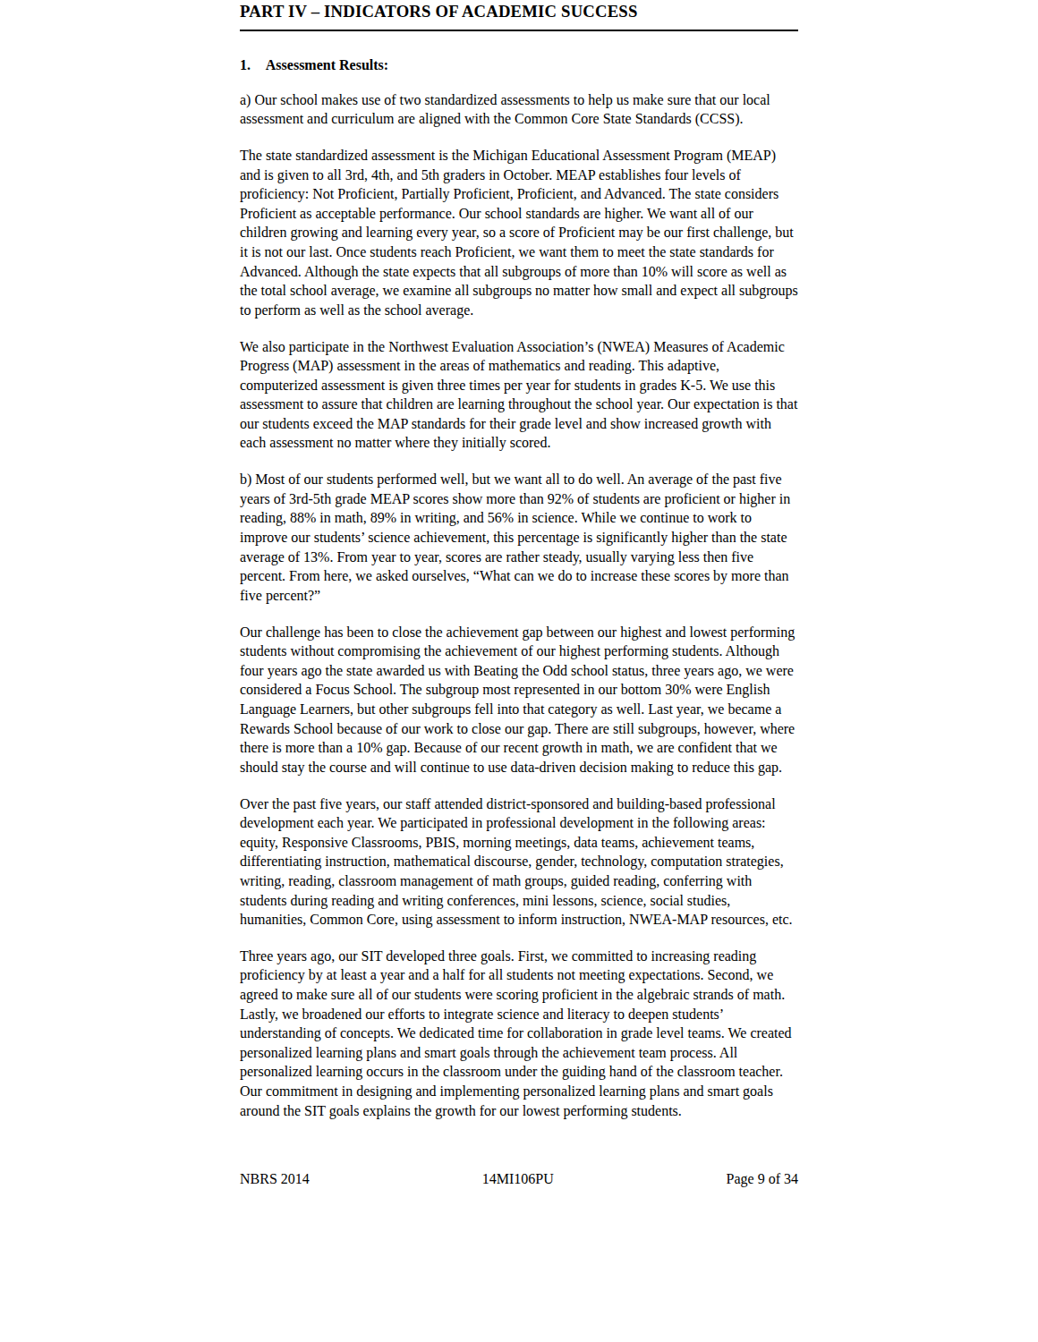PART IV – INDICATORS OF ACADEMIC SUCCESS
1. Assessment Results:
a) Our school makes use of two standardized assessments to help us make sure that our local assessment and curriculum are aligned with the Common Core State Standards (CCSS).
The state standardized assessment is the Michigan Educational Assessment Program (MEAP) and is given to all 3rd, 4th, and 5th graders in October. MEAP establishes four levels of proficiency: Not Proficient, Partially Proficient, Proficient, and Advanced. The state considers Proficient as acceptable performance. Our school standards are higher. We want all of our children growing and learning every year, so a score of Proficient may be our first challenge, but it is not our last. Once students reach Proficient, we want them to meet the state standards for Advanced. Although the state expects that all subgroups of more than 10% will score as well as the total school average, we examine all subgroups no matter how small and expect all subgroups to perform as well as the school average.
We also participate in the Northwest Evaluation Association’s (NWEA) Measures of Academic Progress (MAP) assessment in the areas of mathematics and reading. This adaptive, computerized assessment is given three times per year for students in grades K-5. We use this assessment to assure that children are learning throughout the school year. Our expectation is that our students exceed the MAP standards for their grade level and show increased growth with each assessment no matter where they initially scored.
b) Most of our students performed well, but we want all to do well. An average of the past five years of 3rd-5th grade MEAP scores show more than 92% of students are proficient or higher in reading, 88% in math, 89% in writing, and 56% in science. While we continue to work to improve our students’ science achievement, this percentage is significantly higher than the state average of 13%. From year to year, scores are rather steady, usually varying less then five percent. From here, we asked ourselves, “What can we do to increase these scores by more than five percent?”
Our challenge has been to close the achievement gap between our highest and lowest performing students without compromising the achievement of our highest performing students. Although four years ago the state awarded us with Beating the Odd school status, three years ago, we were considered a Focus School. The subgroup most represented in our bottom 30% were English Language Learners, but other subgroups fell into that category as well. Last year, we became a Rewards School because of our work to close our gap. There are still subgroups, however, where there is more than a 10% gap. Because of our recent growth in math, we are confident that we should stay the course and will continue to use data-driven decision making to reduce this gap.
Over the past five years, our staff attended district-sponsored and building-based professional development each year. We participated in professional development in the following areas: equity, Responsive Classrooms, PBIS, morning meetings, data teams, achievement teams, differentiating instruction, mathematical discourse, gender, technology, computation strategies, writing, reading, classroom management of math groups, guided reading, conferring with students during reading and writing conferences, mini lessons, science, social studies, humanities, Common Core, using assessment to inform instruction, NWEA-MAP resources, etc.
Three years ago, our SIT developed three goals. First, we committed to increasing reading proficiency by at least a year and a half for all students not meeting expectations. Second, we agreed to make sure all of our students were scoring proficient in the algebraic strands of math. Lastly, we broadened our efforts to integrate science and literacy to deepen students’ understanding of concepts. We dedicated time for collaboration in grade level teams. We created personalized learning plans and smart goals through the achievement team process. All personalized learning occurs in the classroom under the guiding hand of the classroom teacher. Our commitment in designing and implementing personalized learning plans and smart goals around the SIT goals explains the growth for our lowest performing students.
NBRS 2014
14MI106PU
Page 9 of 34